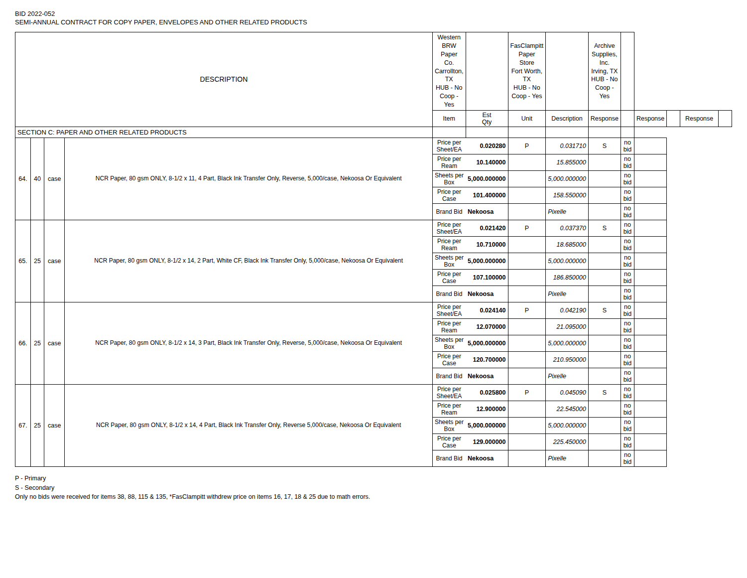BID 2022-052
SEMI-ANNUAL CONTRACT FOR COPY PAPER, ENVELOPES AND OTHER RELATED PRODUCTS
| DESCRIPTION | Western BRW Paper Co. Carrollton, TX HUB - No Coop - Yes | | FasClampitt Paper Store Fort Worth, TX HUB - No Coop - Yes | | Archive Supplies, Inc. Irving, TX HUB - No Coop - Yes | |
| Item | Est Qty | Unit | Description | Response | | Response | | Response | |
| SECTION C: PAPER AND OTHER RELATED PRODUCTS | | | | | | |
| 64. | 40 | case | NCR Paper, 80 gsm ONLY, 8-1/2 x 11, 4 Part, Black Ink Transfer Only, Reverse, 5,000/case, Nekoosa Or Equivalent | Price per Sheet/EA | 0.020280 | P | 0.031710 | S | no bid | |
| Price per Ream | 10.140000 | | 15.855000 | | no bid | |
| Sheets per Box | 5,000.000000 | | 5,000.000000 | | no bid | |
| Price per Case | 101.400000 | | 158.550000 | | no bid | |
| Brand Bid | Nekoosa | | Pixelle | | no bid | |
| 65. | 25 | case | NCR Paper, 80 gsm ONLY, 8-1/2 x 14, 2 Part, White CF, Black Ink Transfer Only, 5,000/case, Nekoosa Or Equivalent | Price per Sheet/EA | 0.021420 | P | 0.037370 | S | no bid | |
| Price per Ream | 10.710000 | | 18.685000 | | no bid | |
| Sheets per Box | 5,000.000000 | | 5,000.000000 | | no bid | |
| Price per Case | 107.100000 | | 186.850000 | | no bid | |
| Brand Bid | Nekoosa | | Pixelle | | no bid | |
| 66. | 25 | case | NCR Paper, 80 gsm ONLY, 8-1/2 x 14, 3 Part, Black Ink Transfer Only, Reverse, 5,000/case, Nekoosa Or Equivalent | Price per Sheet/EA | 0.024140 | P | 0.042190 | S | no bid | |
| Price per Ream | 12.070000 | | 21.095000 | | no bid | |
| Sheets per Box | 5,000.000000 | | 5,000.000000 | | no bid | |
| Price per Case | 120.700000 | | 210.950000 | | no bid | |
| Brand Bid | Nekoosa | | Pixelle | | no bid | |
| 67. | 25 | case | NCR Paper, 80 gsm ONLY, 8-1/2 x 14, 4 Part, Black Ink Transfer Only, Reverse 5,000/case, Nekoosa Or Equivalent | Price per Sheet/EA | 0.025800 | P | 0.045090 | S | no bid | |
| Price per Ream | 12.900000 | | 22.545000 | | no bid | |
| Sheets per Box | 5,000.000000 | | 5,000.000000 | | no bid | |
| Price per Case | 129.000000 | | 225.450000 | | no bid | |
| Brand Bid | Nekoosa | | Pixelle | | no bid | |
P - Primary
S - Secondary
Only no bids were received for items 38, 88, 115 & 135, *FasClampitt withdrew price on items 16, 17, 18 & 25 due to math errors.